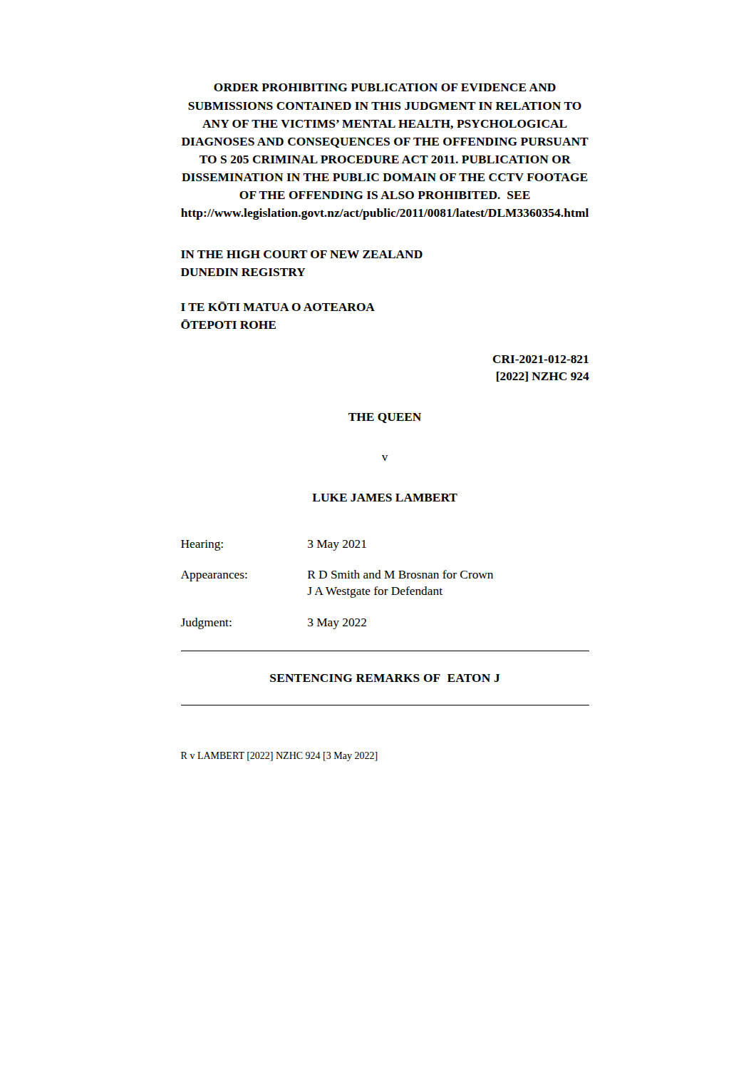Order prohibiting publication of evidence and submissions contained in this judgment in relation to any of the victims’ mental health, psychological diagnoses and consequences of the offending pursuant to s 205 Criminal Procedure Act 2011. Publication or dissemination in the public domain of the CCTV footage of the offending is also prohibited. See
http://www.legislation.govt.nz/act/public/2011/0081/latest/DLM3360354.html
IN THE HIGH COURT OF NEW ZEALAND
DUNEDIN REGISTRY
I TE KŌTI MATUA O AOTEAROA
ŌTEPOTI ROHE
CRI-2021-012-821
[2022] NZHC 924
The Queen
v
Luke James Lambert
| Hearing: | 3 May 2021 |
| Appearances: | R D Smith and M Brosnan for Crown J A Westgate for Defendant |
| Judgment: | 3 May 2022 |
Sentencing remarks of Eaton J
R v LAMBERT [2022] NZHC 924 [3 May 2022]